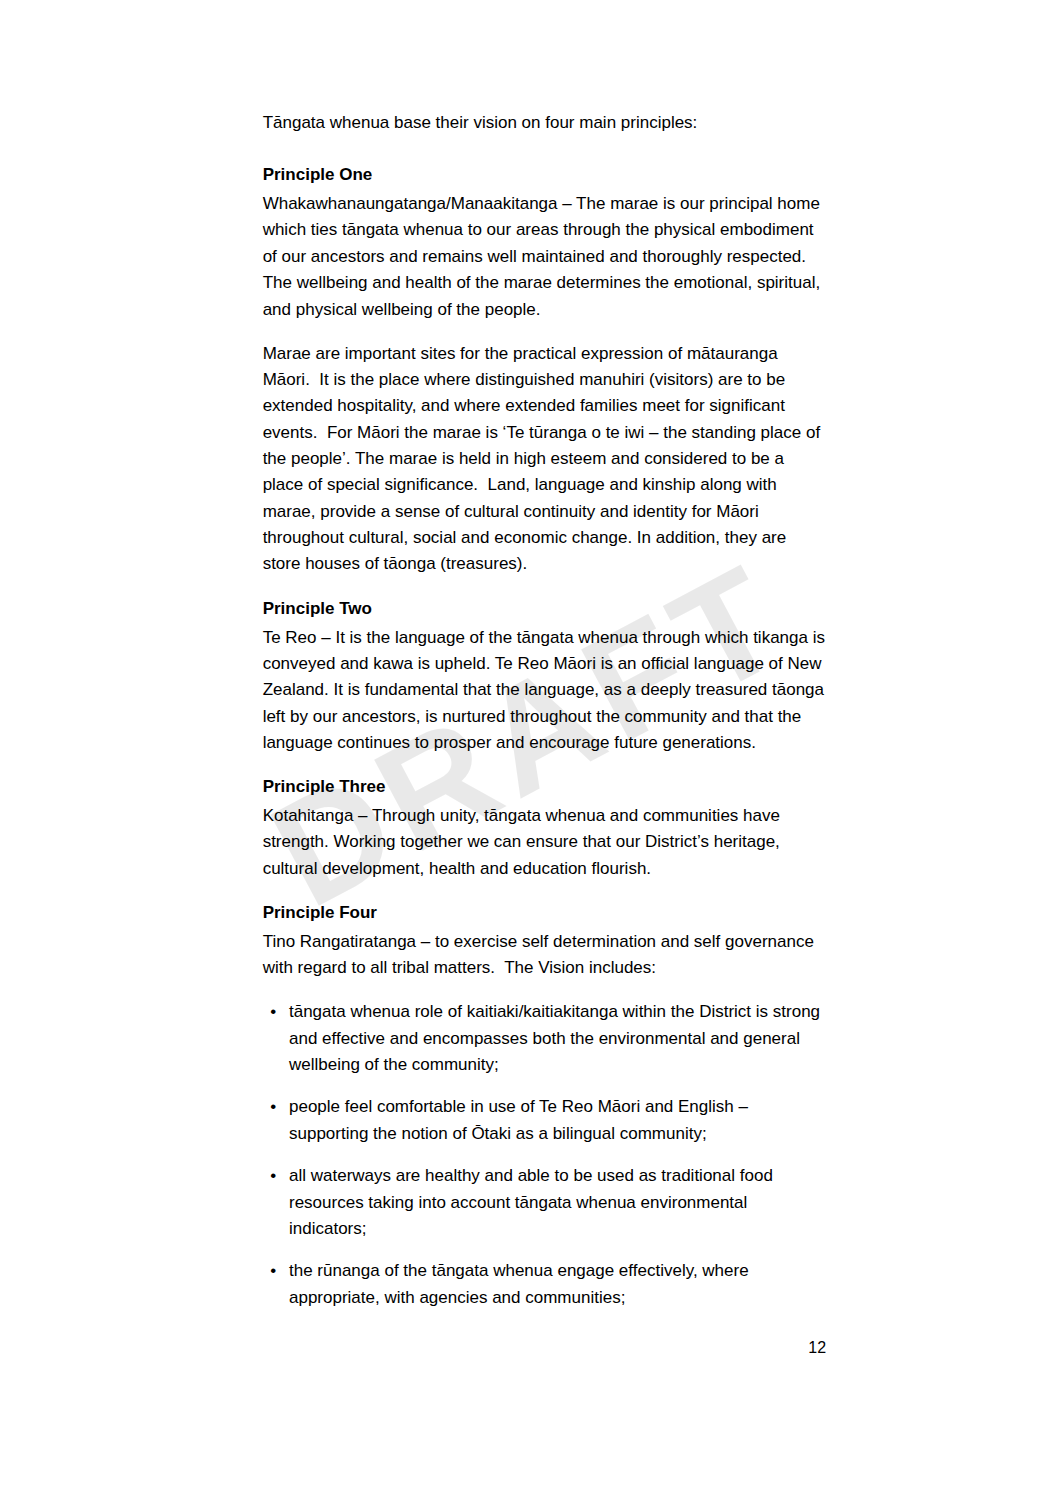DRAFT
Tāngata whenua base their vision on four main principles:
Principle One
Whakawhanaungatanga/Manaakitanga – The marae is our principal home which ties tāngata whenua to our areas through the physical embodiment of our ancestors and remains well maintained and thoroughly respected. The wellbeing and health of the marae determines the emotional, spiritual, and physical wellbeing of the people.
Marae are important sites for the practical expression of mātauranga Māori. It is the place where distinguished manuhiri (visitors) are to be extended hospitality, and where extended families meet for significant events. For Māori the marae is ‘Te tūranga o te iwi – the standing place of the people’. The marae is held in high esteem and considered to be a place of special significance. Land, language and kinship along with marae, provide a sense of cultural continuity and identity for Māori throughout cultural, social and economic change. In addition, they are store houses of tāonga (treasures).
Principle Two
Te Reo – It is the language of the tāngata whenua through which tikanga is conveyed and kawa is upheld. Te Reo Māori is an official language of New Zealand. It is fundamental that the language, as a deeply treasured tāonga left by our ancestors, is nurtured throughout the community and that the language continues to prosper and encourage future generations.
Principle Three
Kotahitanga – Through unity, tāngata whenua and communities have strength. Working together we can ensure that our District’s heritage, cultural development, health and education flourish.
Principle Four
Tino Rangatiratanga – to exercise self determination and self governance with regard to all tribal matters. The Vision includes:
tāngata whenua role of kaitiaki/kaitiakitanga within the District is strong and effective and encompasses both the environmental and general wellbeing of the community;
people feel comfortable in use of Te Reo Māori and English – supporting the notion of Ōtaki as a bilingual community;
all waterways are healthy and able to be used as traditional food resources taking into account tāngata whenua environmental indicators;
the rūnanga of the tāngata whenua engage effectively, where appropriate, with agencies and communities;
12